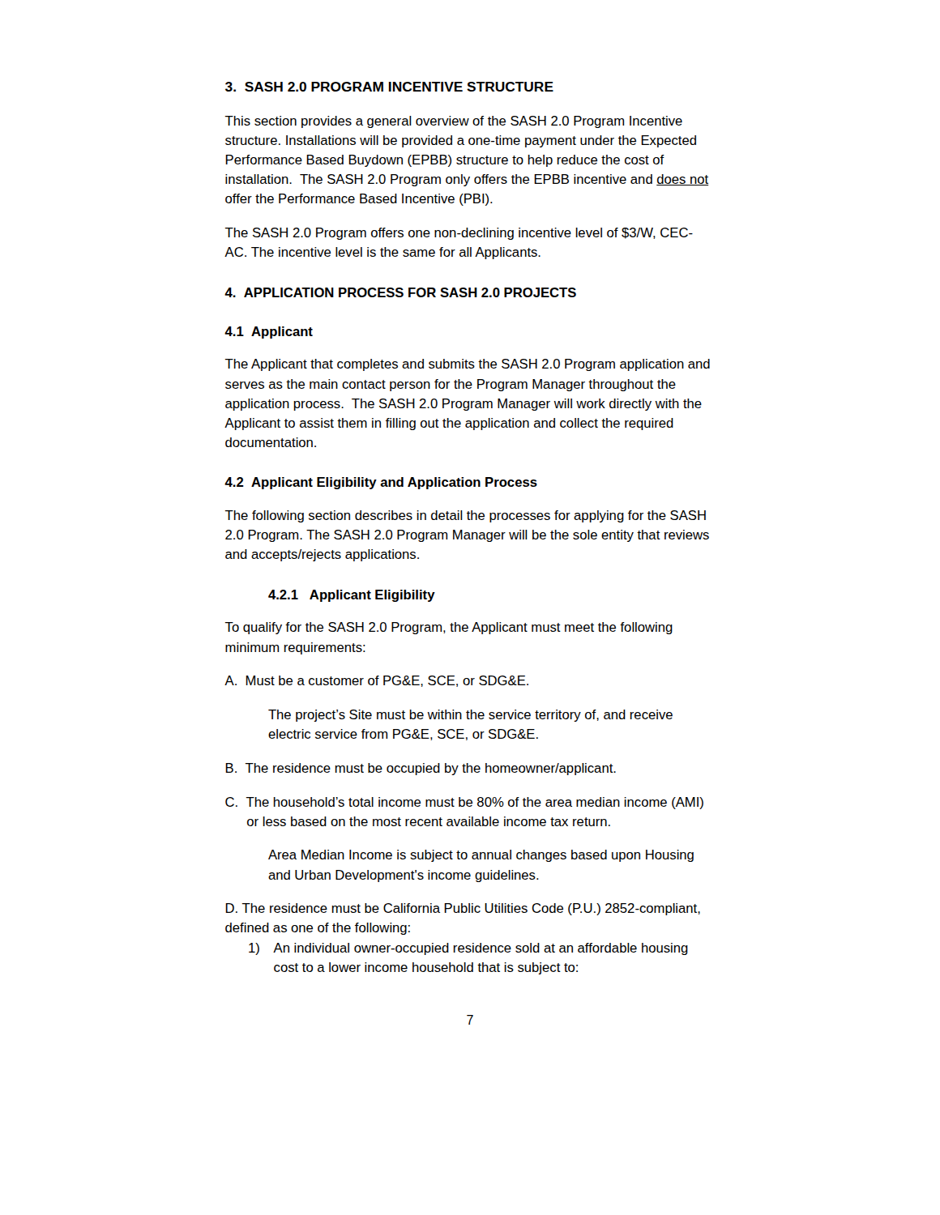3. SASH 2.0 PROGRAM INCENTIVE STRUCTURE
This section provides a general overview of the SASH 2.0 Program Incentive structure. Installations will be provided a one-time payment under the Expected Performance Based Buydown (EPBB) structure to help reduce the cost of installation. The SASH 2.0 Program only offers the EPBB incentive and does not offer the Performance Based Incentive (PBI).
The SASH 2.0 Program offers one non-declining incentive level of $3/W, CEC-AC. The incentive level is the same for all Applicants.
4. APPLICATION PROCESS FOR SASH 2.0 PROJECTS
4.1 Applicant
The Applicant that completes and submits the SASH 2.0 Program application and serves as the main contact person for the Program Manager throughout the application process. The SASH 2.0 Program Manager will work directly with the Applicant to assist them in filling out the application and collect the required documentation.
4.2 Applicant Eligibility and Application Process
The following section describes in detail the processes for applying for the SASH 2.0 Program. The SASH 2.0 Program Manager will be the sole entity that reviews and accepts/rejects applications.
4.2.1 Applicant Eligibility
To qualify for the SASH 2.0 Program, the Applicant must meet the following minimum requirements:
A. Must be a customer of PG&E, SCE, or SDG&E.
The project’s Site must be within the service territory of, and receive electric service from PG&E, SCE, or SDG&E.
B. The residence must be occupied by the homeowner/applicant.
C. The household’s total income must be 80% of the area median income (AMI) or less based on the most recent available income tax return.
Area Median Income is subject to annual changes based upon Housing and Urban Development's income guidelines.
D. The residence must be California Public Utilities Code (P.U.) 2852-compliant, defined as one of the following:
1) An individual owner-occupied residence sold at an affordable housing cost to a lower income household that is subject to:
7